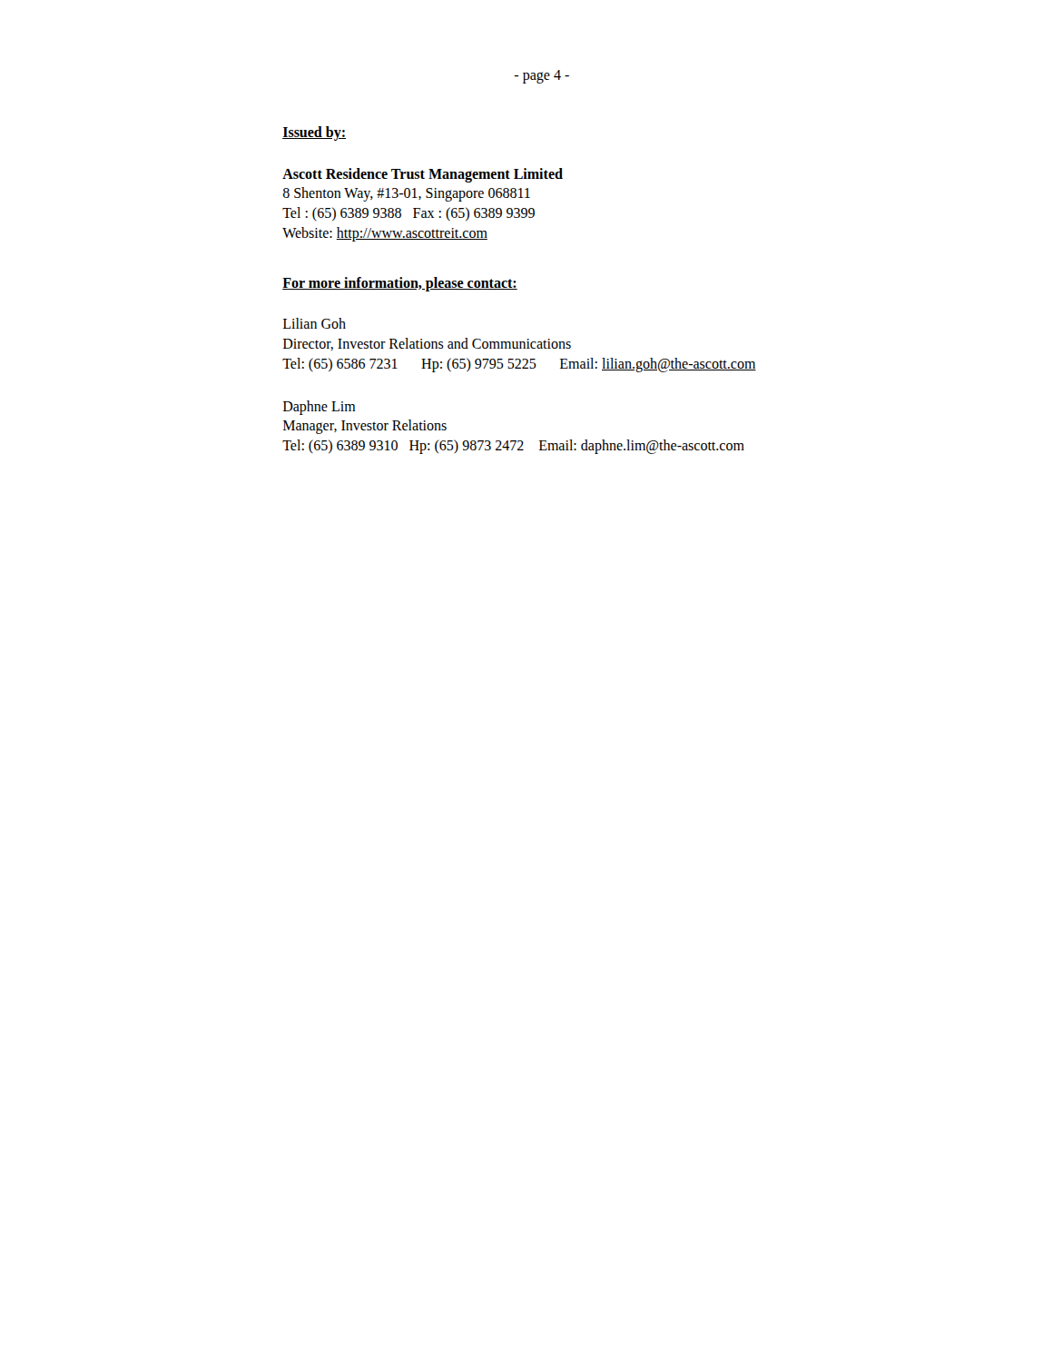- page 4 -
Issued by:
Ascott Residence Trust Management Limited
8 Shenton Way, #13-01, Singapore 068811
Tel : (65) 6389 9388 Fax : (65) 6389 9399
Website: http://www.ascottreit.com
For more information, please contact:
Lilian Goh
Director, Investor Relations and Communications
Tel: (65) 6586 7231 Hp: (65) 9795 5225 Email: lilian.goh@the-ascott.com
Daphne Lim
Manager, Investor Relations
Tel: (65) 6389 9310 Hp: (65) 9873 2472 Email: daphne.lim@the-ascott.com